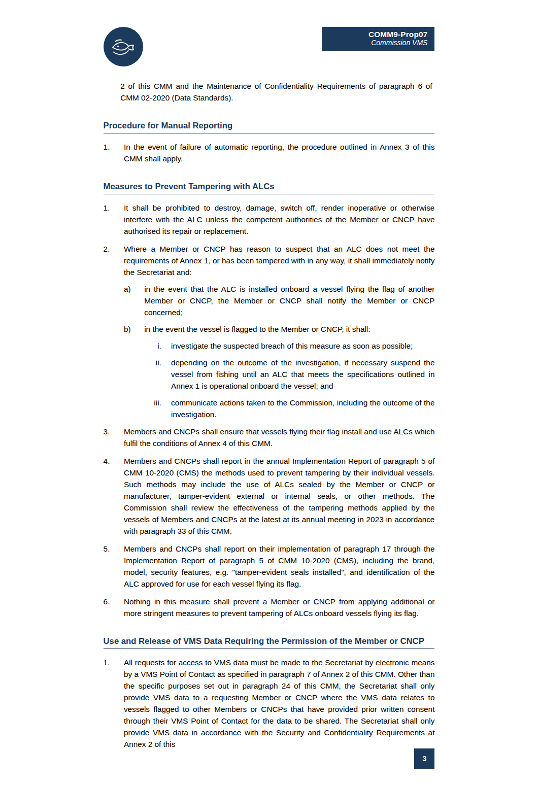COMM9-Prop07
Commission VMS
2 of this CMM and the Maintenance of Confidentiality Requirements of paragraph 6 of CMM 02-2020 (Data Standards).
Procedure for Manual Reporting
In the event of failure of automatic reporting, the procedure outlined in Annex 3 of this CMM shall apply.
Measures to Prevent Tampering with ALCs
It shall be prohibited to destroy, damage, switch off, render inoperative or otherwise interfere with the ALC unless the competent authorities of the Member or CNCP have authorised its repair or replacement.
Where a Member or CNCP has reason to suspect that an ALC does not meet the requirements of Annex 1, or has been tampered with in any way, it shall immediately notify the Secretariat and:
in the event that the ALC is installed onboard a vessel flying the flag of another Member or CNCP, the Member or CNCP shall notify the Member or CNCP concerned;
in the event the vessel is flagged to the Member or CNCP, it shall:
investigate the suspected breach of this measure as soon as possible;
depending on the outcome of the investigation, if necessary suspend the vessel from fishing until an ALC that meets the specifications outlined in Annex 1 is operational onboard the vessel; and
communicate actions taken to the Commission, including the outcome of the investigation.
Members and CNCPs shall ensure that vessels flying their flag install and use ALCs which fulfil the conditions of Annex 4 of this CMM.
Members and CNCPs shall report in the annual Implementation Report of paragraph 5 of CMM 10-2020 (CMS) the methods used to prevent tampering by their individual vessels. Such methods may include the use of ALCs sealed by the Member or CNCP or manufacturer, tamper-evident external or internal seals, or other methods. The Commission shall review the effectiveness of the tampering methods applied by the vessels of Members and CNCPs at the latest at its annual meeting in 2023 in accordance with paragraph 33 of this CMM.
Members and CNCPs shall report on their implementation of paragraph 17 through the Implementation Report of paragraph 5 of CMM 10-2020 (CMS), including the brand, model, security features, e.g. "tamper-evident seals installed", and identification of the ALC approved for use for each vessel flying its flag.
Nothing in this measure shall prevent a Member or CNCP from applying additional or more stringent measures to prevent tampering of ALCs onboard vessels flying its flag.
Use and Release of VMS Data Requiring the Permission of the Member or CNCP
All requests for access to VMS data must be made to the Secretariat by electronic means by a VMS Point of Contact as specified in paragraph 7 of Annex 2 of this CMM. Other than the specific purposes set out in paragraph 24 of this CMM, the Secretariat shall only provide VMS data to a requesting Member or CNCP where the VMS data relates to vessels flagged to other Members or CNCPs that have provided prior written consent through their VMS Point of Contact for the data to be shared. The Secretariat shall only provide VMS data in accordance with the Security and Confidentiality Requirements at Annex 2 of this
3